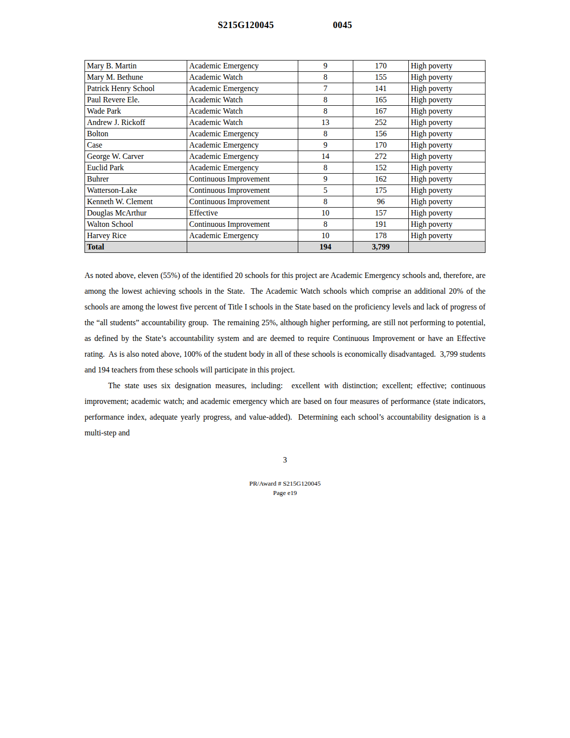S215G1200450045
| Mary B. Martin | Academic Emergency | 9 | 170 | High poverty |
| Mary M. Bethune | Academic Watch | 8 | 155 | High poverty |
| Patrick Henry School | Academic Emergency | 7 | 141 | High poverty |
| Paul Revere Ele. | Academic Watch | 8 | 165 | High poverty |
| Wade Park | Academic Watch | 8 | 167 | High poverty |
| Andrew J. Rickoff | Academic Watch | 13 | 252 | High poverty |
| Bolton | Academic Emergency | 8 | 156 | High poverty |
| Case | Academic Emergency | 9 | 170 | High poverty |
| George W. Carver | Academic Emergency | 14 | 272 | High poverty |
| Euclid Park | Academic Emergency | 8 | 152 | High poverty |
| Buhrer | Continuous Improvement | 9 | 162 | High poverty |
| Watterson-Lake | Continuous Improvement | 5 | 175 | High poverty |
| Kenneth W. Clement | Continuous Improvement | 8 | 96 | High poverty |
| Douglas McArthur | Effective | 10 | 157 | High poverty |
| Walton School | Continuous Improvement | 8 | 191 | High poverty |
| Harvey Rice | Academic Emergency | 10 | 178 | High poverty |
| Total | | 194 | 3,799 | |
As noted above, eleven (55%) of the identified 20 schools for this project are Academic Emergency schools and, therefore, are among the lowest achieving schools in the State. The Academic Watch schools which comprise an additional 20% of the schools are among the lowest five percent of Title I schools in the State based on the proficiency levels and lack of progress of the “all students” accountability group. The remaining 25%, although higher performing, are still not performing to potential, as defined by the State’s accountability system and are deemed to require Continuous Improvement or have an Effective rating. As is also noted above, 100% of the student body in all of these schools is economically disadvantaged. 3,799 students and 194 teachers from these schools will participate in this project.
The state uses six designation measures, including: excellent with distinction; excellent; effective; continuous improvement; academic watch; and academic emergency which are based on four measures of performance (state indicators, performance index, adequate yearly progress, and value-added). Determining each school’s accountability designation is a multi-step and
3
PR/Award # S215G120045
Page e19